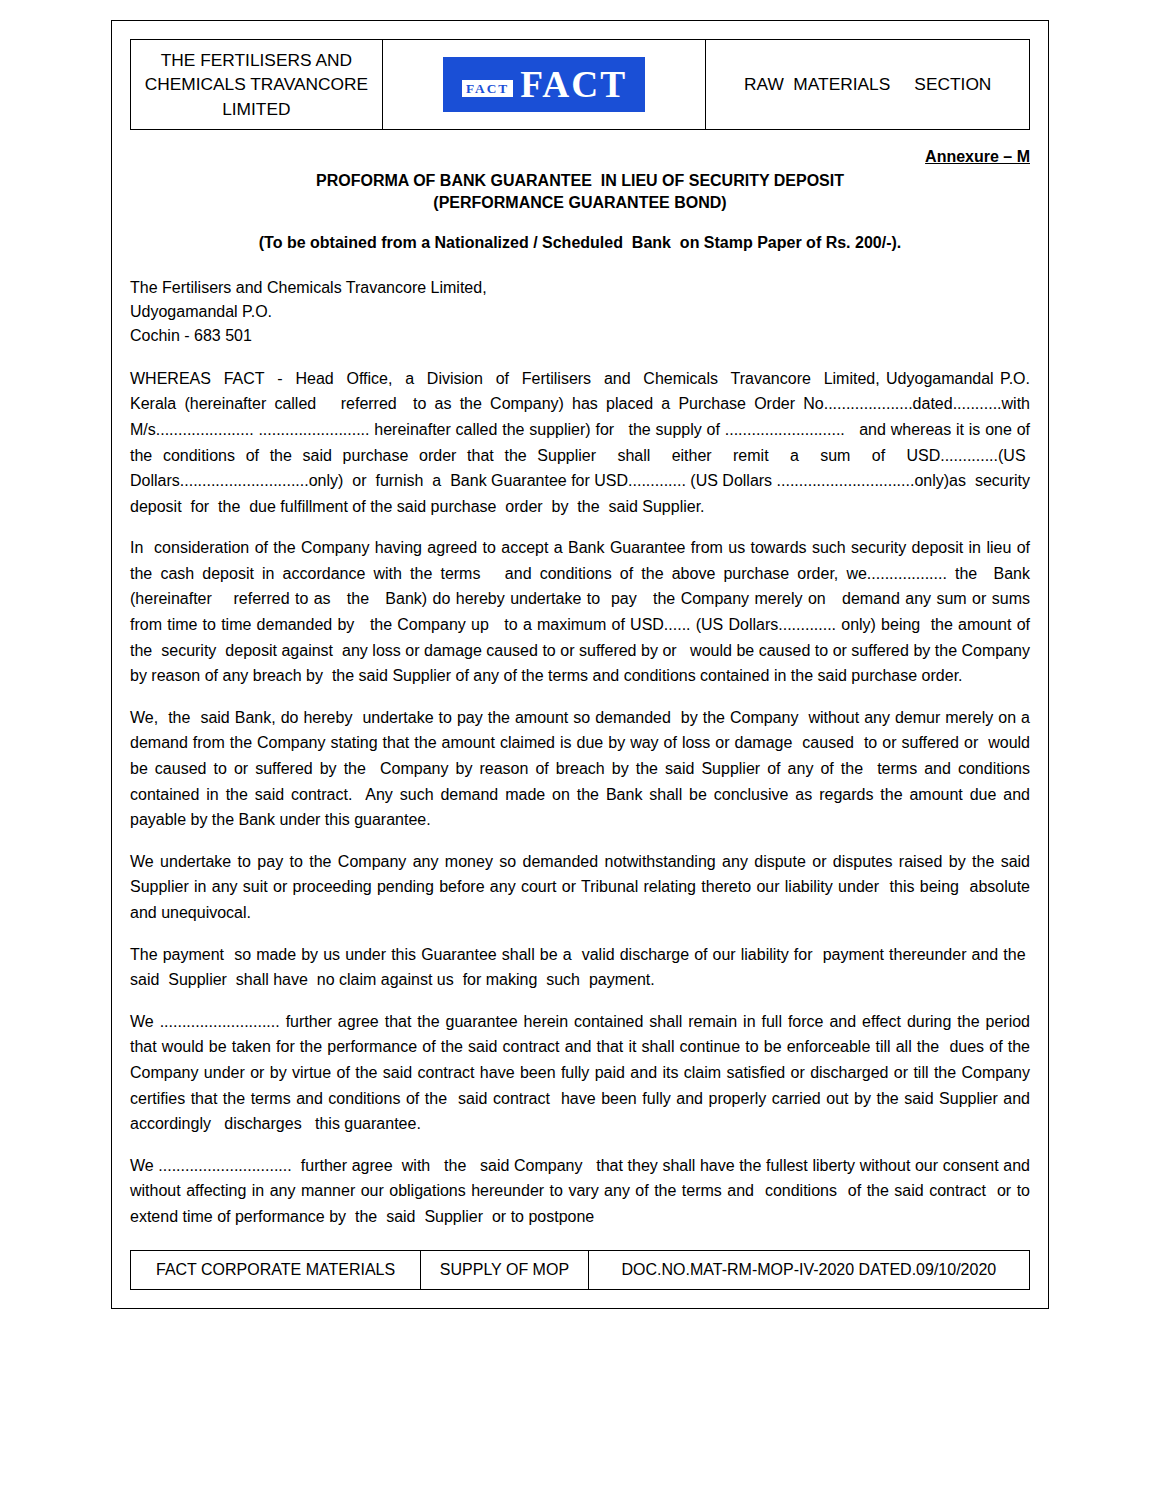| THE FERTILISERS AND CHEMICALS TRAVANCORE LIMITED | FACT FACT | RAW MATERIALS SECTION |
Annexure – M
PROFORMA OF BANK GUARANTEE IN LIEU OF SECURITY DEPOSIT
(PERFORMANCE GUARANTEE BOND)
(To be obtained from a Nationalized / Scheduled Bank on Stamp Paper of Rs. 200/-).
The Fertilisers and Chemicals Travancore Limited,
Udyogamandal P.O.
Cochin - 683 501
WHEREAS FACT - Head Office, a Division of Fertilisers and Chemicals Travancore Limited, Udyogamandal P.O. Kerala (hereinafter called referred to as the Company) has placed a Purchase Order No....................dated...........with M/s...................... ......................... hereinafter called the supplier) for the supply of ........................... and whereas it is one of the conditions of the said purchase order that the Supplier shall either remit a sum of USD.............(US Dollars.............................only) or furnish a Bank Guarantee for USD............. (US Dollars ...............................only)as security deposit for the due fulfillment of the said purchase order by the said Supplier.
In consideration of the Company having agreed to accept a Bank Guarantee from us towards such security deposit in lieu of the cash deposit in accordance with the terms and conditions of the above purchase order, we.................. the Bank (hereinafter referred to as the Bank) do hereby undertake to pay the Company merely on demand any sum or sums from time to time demanded by the Company up to a maximum of USD...... (US Dollars............. only) being the amount of the security deposit against any loss or damage caused to or suffered by or would be caused to or suffered by the Company by reason of any breach by the said Supplier of any of the terms and conditions contained in the said purchase order.
We, the said Bank, do hereby undertake to pay the amount so demanded by the Company without any demur merely on a demand from the Company stating that the amount claimed is due by way of loss or damage caused to or suffered or would be caused to or suffered by the Company by reason of breach by the said Supplier of any of the terms and conditions contained in the said contract. Any such demand made on the Bank shall be conclusive as regards the amount due and payable by the Bank under this guarantee.
We undertake to pay to the Company any money so demanded notwithstanding any dispute or disputes raised by the said Supplier in any suit or proceeding pending before any court or Tribunal relating thereto our liability under this being absolute and unequivocal.
The payment so made by us under this Guarantee shall be a valid discharge of our liability for payment thereunder and the said Supplier shall have no claim against us for making such payment.
We ........................... further agree that the guarantee herein contained shall remain in full force and effect during the period that would be taken for the performance of the said contract and that it shall continue to be enforceable till all the dues of the Company under or by virtue of the said contract have been fully paid and its claim satisfied or discharged or till the Company certifies that the terms and conditions of the said contract have been fully and properly carried out by the said Supplier and accordingly discharges this guarantee.
We .............................. further agree with the said Company that they shall have the fullest liberty without our consent and without affecting in any manner our obligations hereunder to vary any of the terms and conditions of the said contract or to extend time of performance by the said Supplier or to postpone
| FACT CORPORATE MATERIALS | SUPPLY OF MOP | DOC.NO.MAT-RM-MOP-IV-2020 DATED.09/10/2020 |